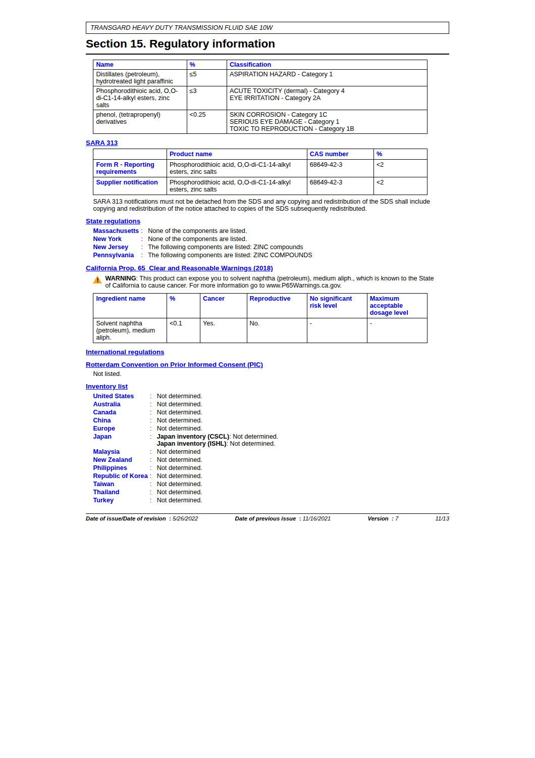TRANSGARD HEAVY DUTY TRANSMISSION FLUID SAE 10W
Section 15. Regulatory information
| Name | % | Classification |
| --- | --- | --- |
| Distillates (petroleum), hydrotreated light paraffinic | ≤5 | ASPIRATION HAZARD - Category 1 |
| Phosphorodithioic acid, O,O-di-C1-14-alkyl esters, zinc salts | ≤3 | ACUTE TOXICITY (dermal) - Category 4 EYE IRRITATION - Category 2A |
| phenol, (tetrapropenyl) derivatives | <0.25 | SKIN CORROSION - Category 1C SERIOUS EYE DAMAGE - Category 1 TOXIC TO REPRODUCTION - Category 1B |
SARA 313
| | Product name | CAS number | % |
| --- | --- | --- | --- |
| Form R - Reporting requirements | Phosphorodithioic acid, O,O-di-C1-14-alkyl esters, zinc salts | 68649-42-3 | <2 |
| Supplier notification | Phosphorodithioic acid, O,O-di-C1-14-alkyl esters, zinc salts | 68649-42-3 | <2 |
SARA 313 notifications must not be detached from the SDS and any copying and redistribution of the SDS shall include copying and redistribution of the notice attached to copies of the SDS subsequently redistributed.
State regulations
| Massachusetts | : | None of the components are listed. |
| New York | : | None of the components are listed. |
| New Jersey | : | The following components are listed: ZINC compounds |
| Pennsylvania | : | The following components are listed: ZINC COMPOUNDS |
California Prop. 65 Clear and Reasonable Warnings (2018)
WARNING: This product can expose you to solvent naphtha (petroleum), medium aliph., which is known to the State of California to cause cancer. For more information go to www.P65Warnings.ca.gov.
| Ingredient name | % | Cancer | Reproductive | No significant risk level | Maximum acceptable dosage level |
| --- | --- | --- | --- | --- | --- |
| Solvent naphtha (petroleum), medium aliph. | <0.1 | Yes. | No. | - | - |
International regulations
Rotterdam Convention on Prior Informed Consent (PIC)
Not listed.
Inventory list
| United States | : | Not determined. |
| Australia | : | Not determined. |
| Canada | : | Not determined. |
| China | : | Not determined. |
| Europe | : | Not determined. |
| Japan | : | Japan inventory (CSCL) : Not determined. Japan inventory (ISHL) : Not determined. |
| Malaysia | : | Not determined |
| New Zealand | : | Not determined. |
| Philippines | : | Not determined. |
| Republic of Korea | : | Not determined. |
| Taiwan | : | Not determined. |
| Thailand | : | Not determined. |
| Turkey | : | Not determined. |
Date of issue/Date of revision : 5/26/2022
Date of previous issue : 11/16/2021
Version : 7
11/13